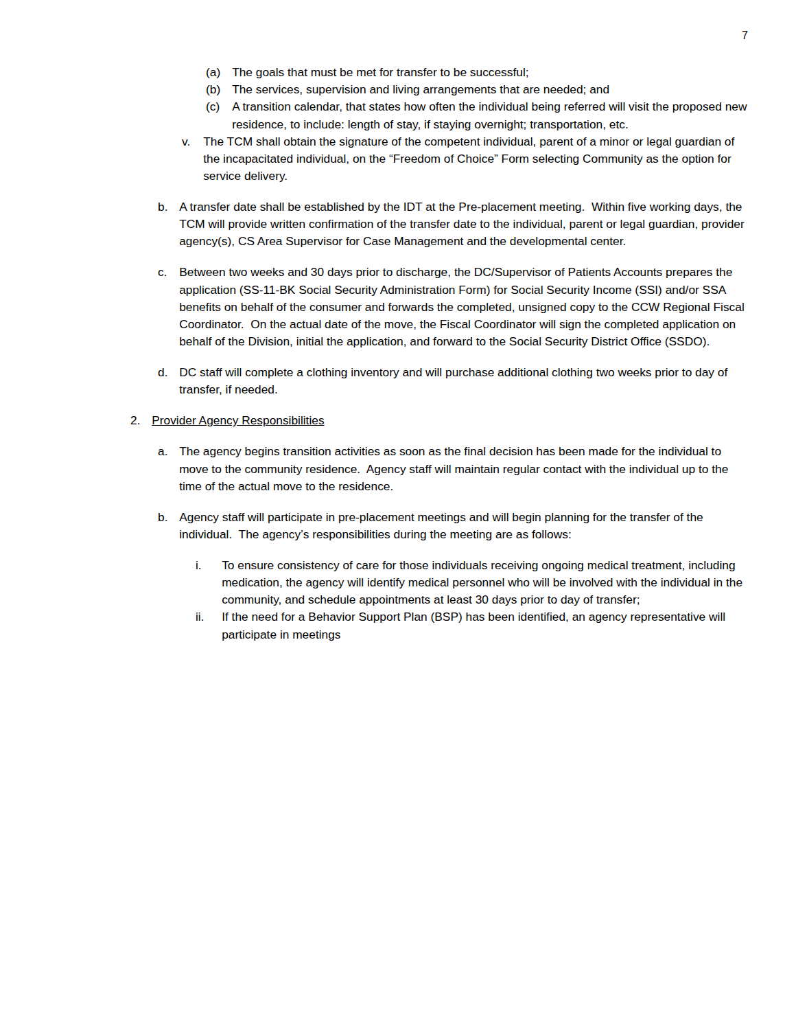7
(a) The goals that must be met for transfer to be successful;
(b) The services, supervision and living arrangements that are needed; and
(c) A transition calendar, that states how often the individual being referred will visit the proposed new residence, to include: length of stay, if staying overnight; transportation, etc.
v. The TCM shall obtain the signature of the competent individual, parent of a minor or legal guardian of the incapacitated individual, on the “Freedom of Choice” Form selecting Community as the option for service delivery.
b. A transfer date shall be established by the IDT at the Pre-placement meeting. Within five working days, the TCM will provide written confirmation of the transfer date to the individual, parent or legal guardian, provider agency(s), CS Area Supervisor for Case Management and the developmental center.
c. Between two weeks and 30 days prior to discharge, the DC/Supervisor of Patients Accounts prepares the application (SS-11-BK Social Security Administration Form) for Social Security Income (SSI) and/or SSA benefits on behalf of the consumer and forwards the completed, unsigned copy to the CCW Regional Fiscal Coordinator. On the actual date of the move, the Fiscal Coordinator will sign the completed application on behalf of the Division, initial the application, and forward to the Social Security District Office (SSDO).
d. DC staff will complete a clothing inventory and will purchase additional clothing two weeks prior to day of transfer, if needed.
2. Provider Agency Responsibilities
a. The agency begins transition activities as soon as the final decision has been made for the individual to move to the community residence. Agency staff will maintain regular contact with the individual up to the time of the actual move to the residence.
b. Agency staff will participate in pre-placement meetings and will begin planning for the transfer of the individual. The agency’s responsibilities during the meeting are as follows:
i. To ensure consistency of care for those individuals receiving ongoing medical treatment, including medication, the agency will identify medical personnel who will be involved with the individual in the community, and schedule appointments at least 30 days prior to day of transfer;
ii. If the need for a Behavior Support Plan (BSP) has been identified, an agency representative will participate in meetings